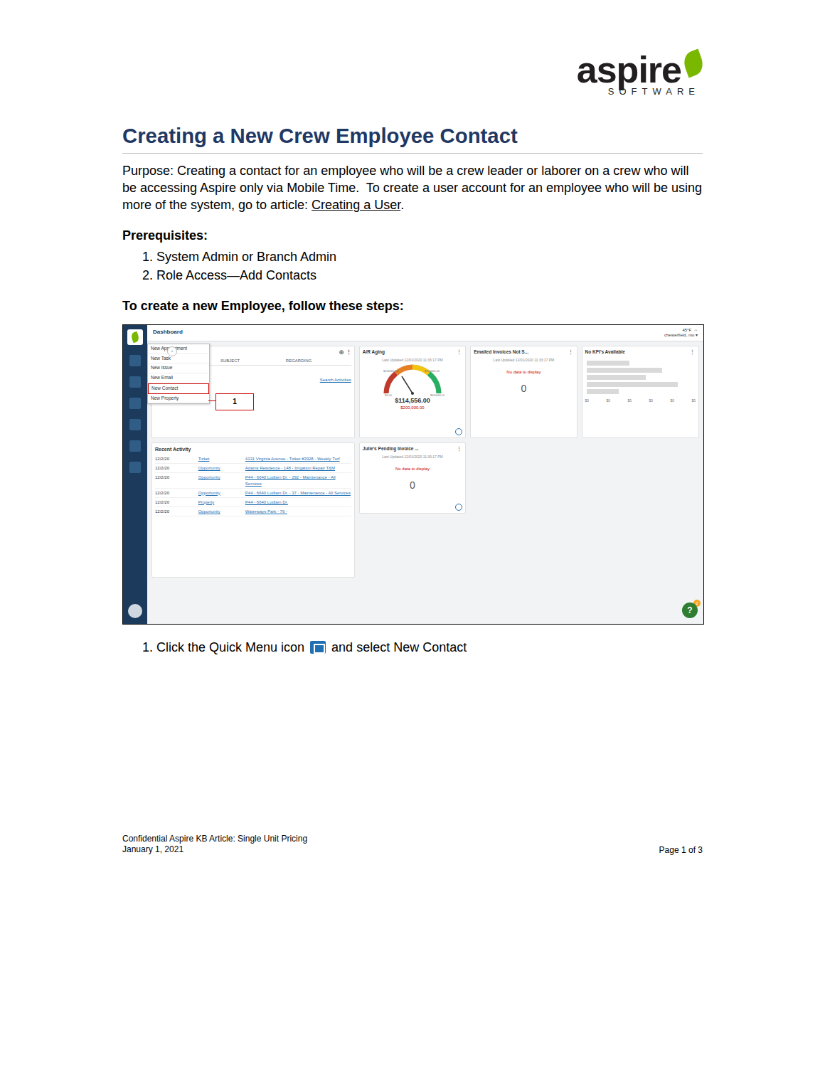aspire
SOFTWARE
Creating a New Crew Employee Contact
Purpose: Creating a contact for an employee who will be a crew leader or laborer on a crew who will be accessing Aspire only via Mobile Time. To create a user account for an employee who will be using more of the system, go to article: Creating a User.
Prerequisites:
System Admin or Branch Admin
Role Access—Add Contacts
To create a new Employee, follow these steps:
Dashboard
45°F ☼
chesterfield, mo ▾
›
New Appointment
New Task
New Issue
New Email
New Contact
New Property
1
To Do List ◎ ⋮
SUBJECT REGARDING
ts (2)
Search Activities
Recent Activity
12/2/20 Ticket 4131 Virginia Avenue - Ticket #3928 - Weekly Turf
12/2/20 Opportunity Adams Residence - 148 - Irrigation Repair T&M
12/2/20 Opportunity P44 - 6640 Ludlam Dr. - 292 - Maintenance - All Services
12/2/20 Opportunity P44 - 6640 Ludlam Dr. - 37 - Maintenance - All Services
12/2/20 Property P44 - 6640 Ludlam Dr.
12/2/20 Opportunity Waterways Park - 76 -
A/R Aging⋮
Last Updated 12/01/2020 11:33:17 PM
$200000.00 $400000.00 $0.00 $600000.00
$114,556.00$200,000.00
Julie's Pending Invoice ...⋮
Last Updated 12/01/2020 11:33:17 PM
No data to display
0
Emailed Invoices Not S...⋮
Last Updated 12/01/2020 11:33:17 PM
No data to display
0
No KPI's Available⋮
$0$0$0$0$0$0
2
?
Click the Quick Menu icon and select New Contact
Confidential Aspire KB Article: Single Unit Pricing
January 1, 2021
Page 1 of 3